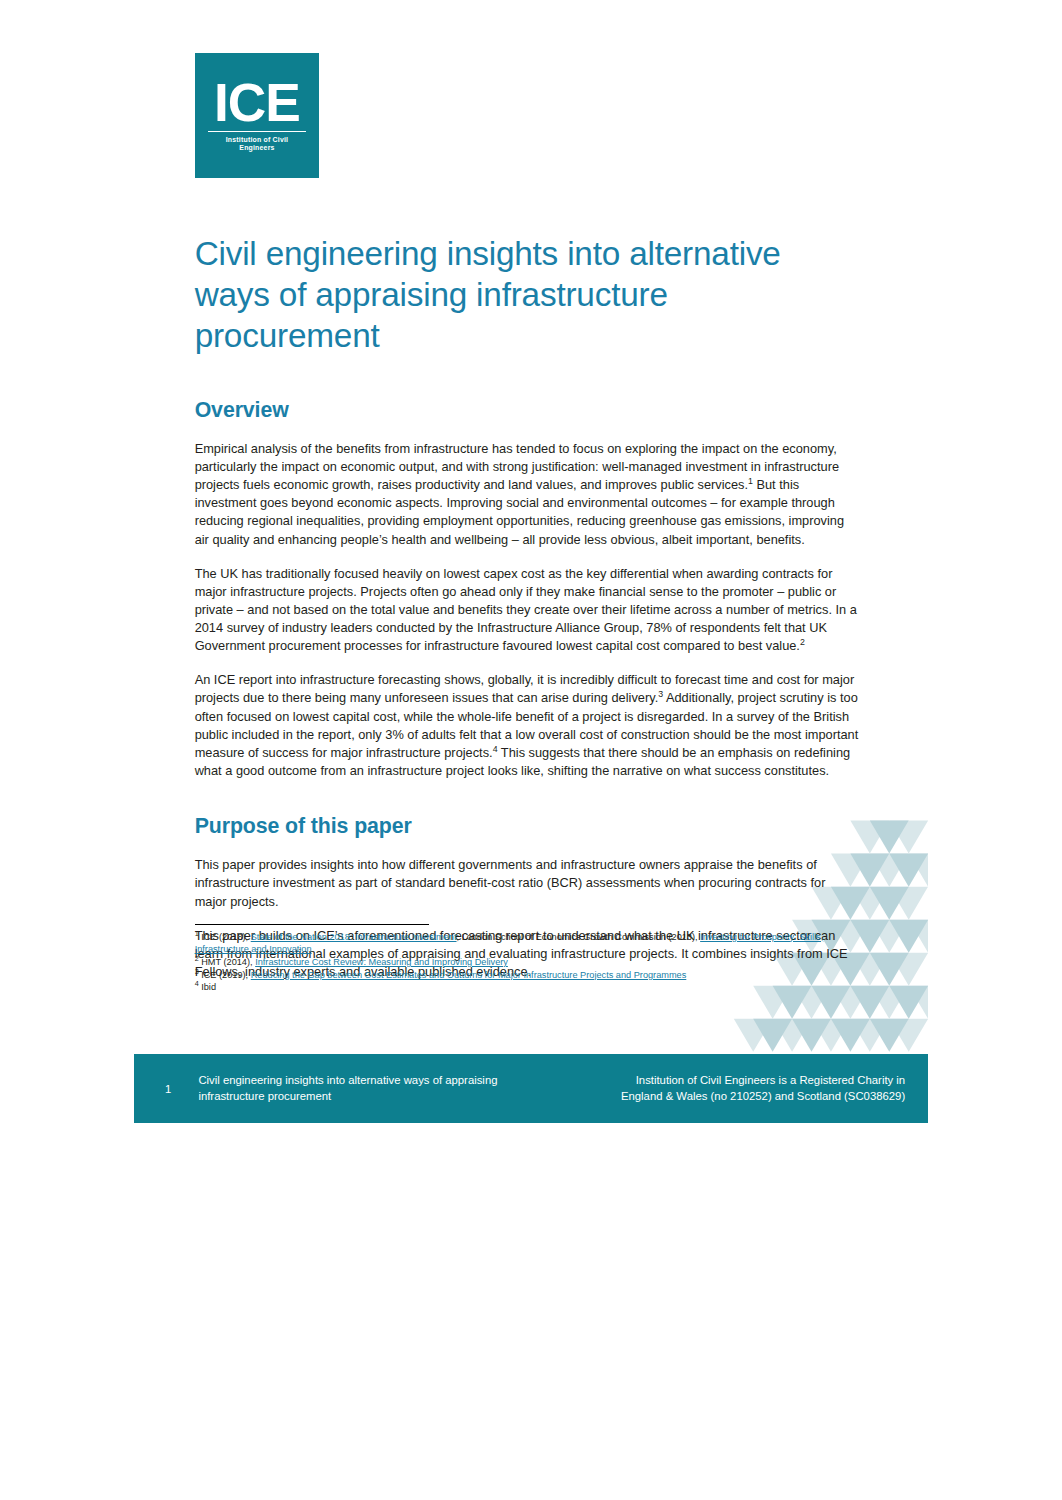ICE
Institution of Civil Engineers
Civil engineering insights into alternative
ways of appraising infrastructure procurement
Overview
Empirical analysis of the benefits from infrastructure has tended to focus on exploring the impact on the economy, particularly the impact on economic output, and with strong justification: well-managed investment in infrastructure projects fuels economic growth, raises productivity and land values, and improves public services.1 But this investment goes beyond economic aspects. Improving social and environmental outcomes – for example through reducing regional inequalities, providing employment opportunities, reducing greenhouse gas emissions, improving air quality and enhancing people’s health and wellbeing – all provide less obvious, albeit important, benefits.
The UK has traditionally focused heavily on lowest capex cost as the key differential when awarding contracts for major infrastructure projects. Projects often go ahead only if they make financial sense to the promoter – public or private – and not based on the total value and benefits they create over their lifetime across a number of metrics. In a 2014 survey of industry leaders conducted by the Infrastructure Alliance Group, 78% of respondents felt that UK Government procurement processes for infrastructure favoured lowest capital cost compared to best value.2
An ICE report into infrastructure forecasting shows, globally, it is incredibly difficult to forecast time and cost for major projects due to there being many unforeseen issues that can arise during delivery.3 Additionally, project scrutiny is too often focused on lowest capital cost, while the whole-life benefit of a project is disregarded. In a survey of the British public included in the report, only 3% of adults felt that a low overall cost of construction should be the most important measure of success for major infrastructure projects.4 This suggests that there should be an emphasis on redefining what a good outcome from an infrastructure project looks like, shifting the narrative on what success constitutes.
Purpose of this paper
This paper provides insights into how different governments and infrastructure owners appraise the benefits of infrastructure investment as part of standard benefit-cost ratio (BCR) assessments when procuring contracts for major projects.
This paper builds on ICE’s aforementioned forecasting report to understand what the UK infrastructure sector can learn from international examples of appraising and evaluating infrastructure projects. It combines insights from ICE Fellows, industry experts and available published evidence.
1 ICE (2018), State of the Nation 2018: Infrastructure Investment; London School of Economics Growth Commission (2013), Investing for Prosperity: Skills, Infrastructure and Innovation
2 HMT (2014), Infrastructure Cost Review: Measuring and Improving Delivery
3 ICE (2019), Reducing the Gap between Cost Estimates and Outturns for Major Infrastructure Projects and Programmes
4 Ibid
1
Civil engineering insights into alternative ways of appraising
infrastructure procurement
Institution of Civil Engineers is a Registered Charity in
England & Wales (no 210252) and Scotland (SC038629)